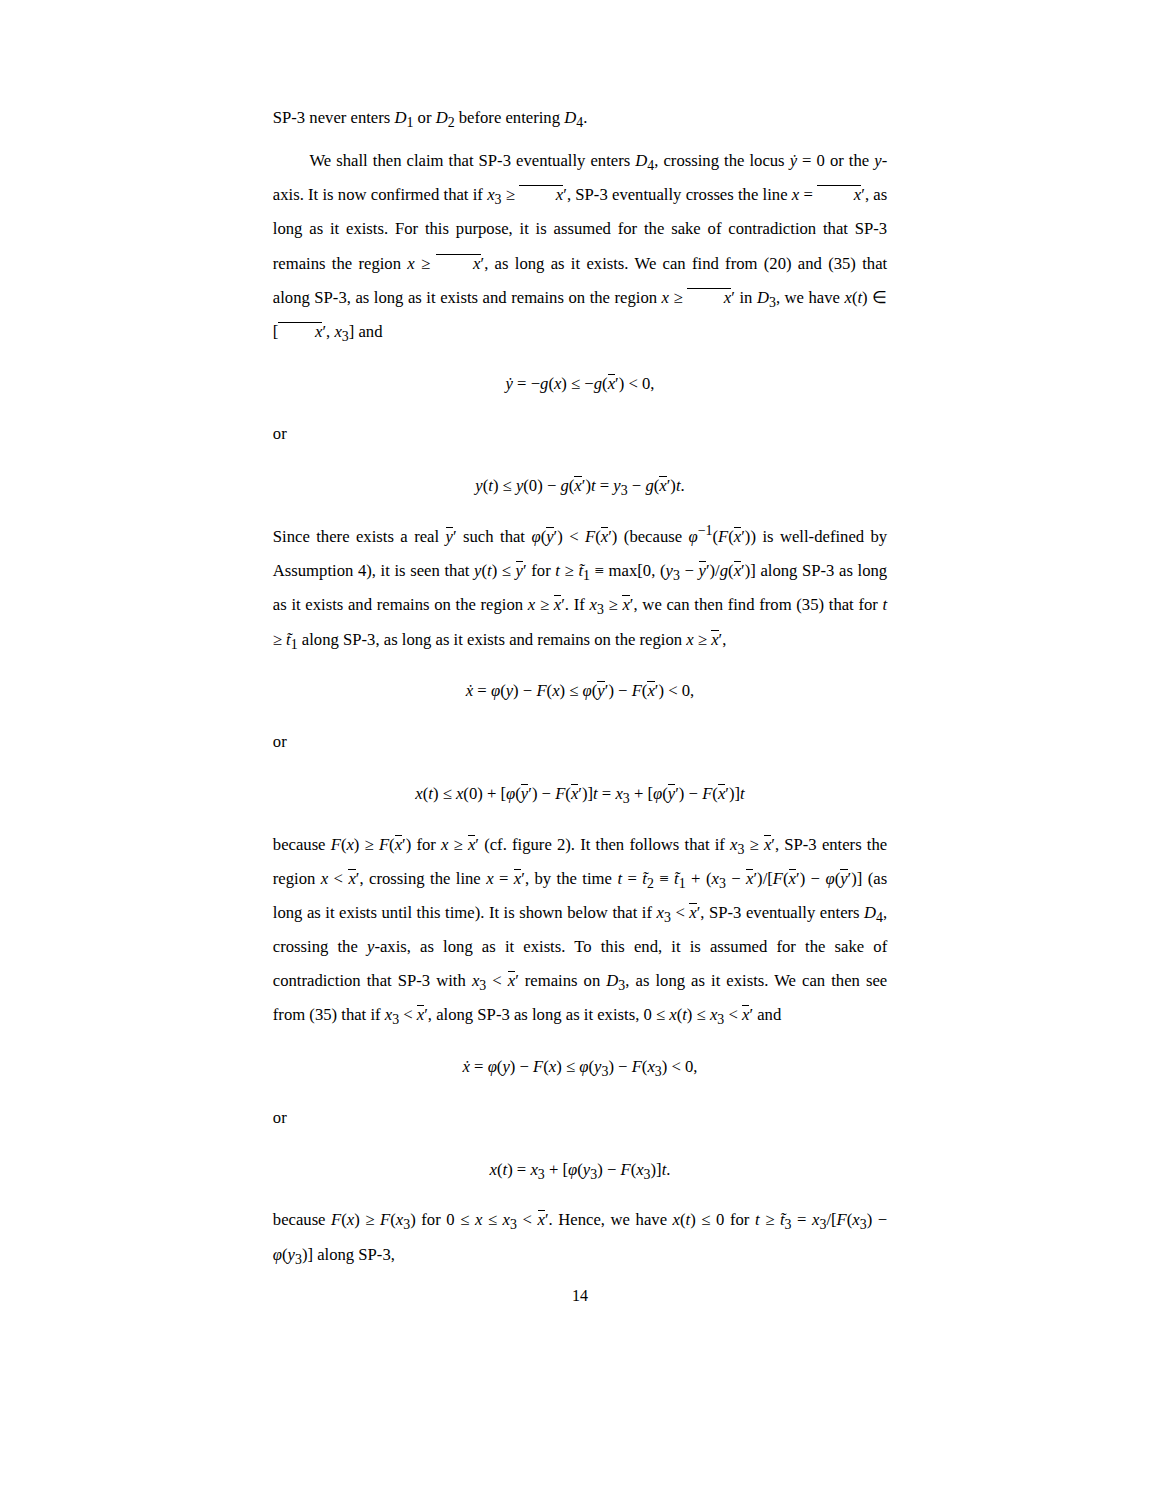SP-3 never enters D1 or D2 before entering D4.
We shall then claim that SP-3 eventually enters D4, crossing the locus ẏ = 0 or the y-axis. It is now confirmed that if x3 ≥ x′, SP-3 eventually crosses the line x = x′, as long as it exists. For this purpose, it is assumed for the sake of contradiction that SP-3 remains the region x ≥ x′, as long as it exists. We can find from (20) and (35) that along SP-3, as long as it exists and remains on the region x ≥ x′ in D3, we have x(t) ∈ [x′, x3] and
ẏ = −g(x) ≤ −g(x′) < 0,
or
y(t) ≤ y(0) − g(x′)t = y3 − g(x′)t.
Since there exists a real y′ such that φ(y′) < F(x′) (because φ−1(F(x′)) is well-defined by Assumption 4), it is seen that y(t) ≤ y′ for t ≥ t̃1 ≡ max[0, (y3 − y′)/g(x′)] along SP-3 as long as it exists and remains on the region x ≥ x′. If x3 ≥ x′, we can then find from (35) that for t ≥ t̃1 along SP-3, as long as it exists and remains on the region x ≥ x′,
ẋ = φ(y) − F(x) ≤ φ(y′) − F(x′) < 0,
or
x(t) ≤ x(0) + [φ(y′) − F(x′)]t = x3 + [φ(y′) − F(x′)]t
because F(x) ≥ F(x′) for x ≥ x′ (cf. figure 2). It then follows that if x3 ≥ x′, SP-3 enters the region x < x′, crossing the line x = x′, by the time t = t̃2 ≡ t̃1 + (x3 − x′)/[F(x′) − φ(y′)] (as long as it exists until this time). It is shown below that if x3 < x′, SP-3 eventually enters D4, crossing the y-axis, as long as it exists. To this end, it is assumed for the sake of contradiction that SP-3 with x3 < x′ remains on D3, as long as it exists. We can then see from (35) that if x3 < x′, along SP-3 as long as it exists, 0 ≤ x(t) ≤ x3 < x′ and
ẋ = φ(y) − F(x) ≤ φ(y3) − F(x3) < 0,
or
x(t) = x3 + [φ(y3) − F(x3)]t.
because F(x) ≥ F(x3) for 0 ≤ x ≤ x3 < x′. Hence, we have x(t) ≤ 0 for t ≥ t̃3 = x3/[F(x3) − φ(y3)] along SP-3,
14